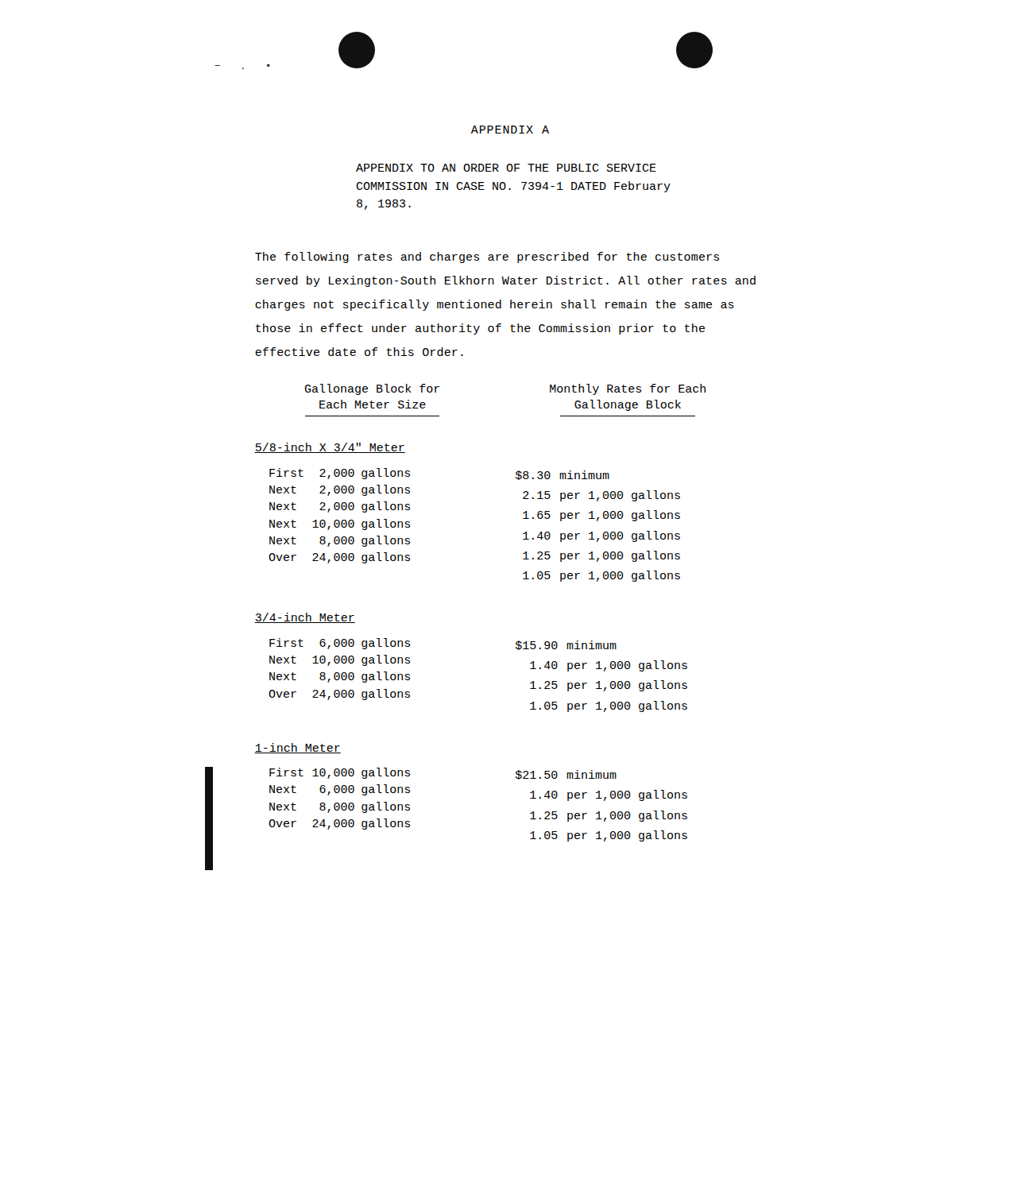− . •
APPENDIX A
APPENDIX TO AN ORDER OF THE PUBLIC SERVICE
COMMISSION IN CASE NO. 7394-1 DATED February
8, 1983.
The following rates and charges are prescribed for the customers served by Lexington-South Elkhorn Water District. All other rates and charges not specifically mentioned herein shall remain the same as those in effect under authority of the Commission prior to the effective date of this Order.
| Gallonage Block for Each Meter Size | Monthly Rates for Each Gallonage Block |
| --- | --- |
5/8-inch X 3/4" Meter
| First | 2,000 | gallons |
| Next | 2,000 | gallons |
| Next | 2,000 | gallons |
| Next | 10,000 | gallons |
| Next | 8,000 | gallons |
| Over | 24,000 | gallons |
| $8.30 | minimum |
| 2.15 | per 1,000 gallons |
| 1.65 | per 1,000 gallons |
| 1.40 | per 1,000 gallons |
| 1.25 | per 1,000 gallons |
| 1.05 | per 1,000 gallons |
3/4-inch Meter
| First | 6,000 | gallons |
| Next | 10,000 | gallons |
| Next | 8,000 | gallons |
| Over | 24,000 | gallons |
| $15.90 | minimum |
| 1.40 | per 1,000 gallons |
| 1.25 | per 1,000 gallons |
| 1.05 | per 1,000 gallons |
1-inch Meter
| First | 10,000 | gallons |
| Next | 6,000 | gallons |
| Next | 8,000 | gallons |
| Over | 24,000 | gallons |
| $21.50 | minimum |
| 1.40 | per 1,000 gallons |
| 1.25 | per 1,000 gallons |
| 1.05 | per 1,000 gallons |